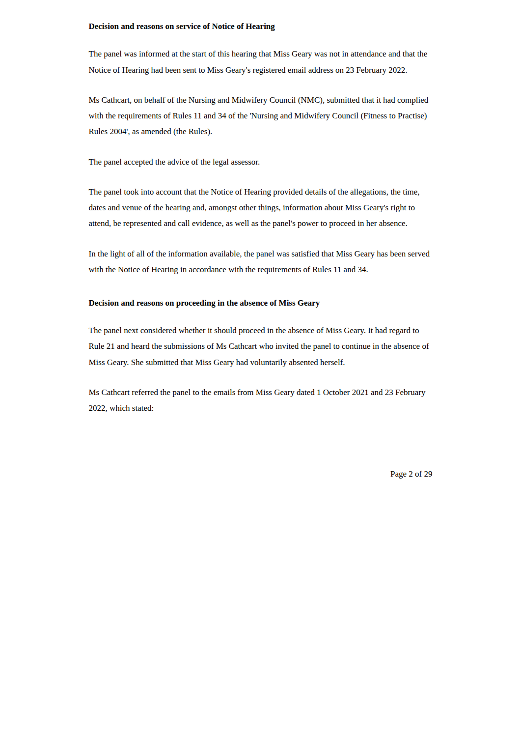Decision and reasons on service of Notice of Hearing
The panel was informed at the start of this hearing that Miss Geary was not in attendance and that the Notice of Hearing had been sent to Miss Geary's registered email address on 23 February 2022.
Ms Cathcart, on behalf of the Nursing and Midwifery Council (NMC), submitted that it had complied with the requirements of Rules 11 and 34 of the 'Nursing and Midwifery Council (Fitness to Practise) Rules 2004', as amended (the Rules).
The panel accepted the advice of the legal assessor.
The panel took into account that the Notice of Hearing provided details of the allegations, the time, dates and venue of the hearing and, amongst other things, information about Miss Geary's right to attend, be represented and call evidence, as well as the panel's power to proceed in her absence.
In the light of all of the information available, the panel was satisfied that Miss Geary has been served with the Notice of Hearing in accordance with the requirements of Rules 11 and 34.
Decision and reasons on proceeding in the absence of Miss Geary
The panel next considered whether it should proceed in the absence of Miss Geary. It had regard to Rule 21 and heard the submissions of Ms Cathcart who invited the panel to continue in the absence of Miss Geary. She submitted that Miss Geary had voluntarily absented herself.
Ms Cathcart referred the panel to the emails from Miss Geary dated 1 October 2021 and 23 February 2022, which stated:
Page 2 of 29